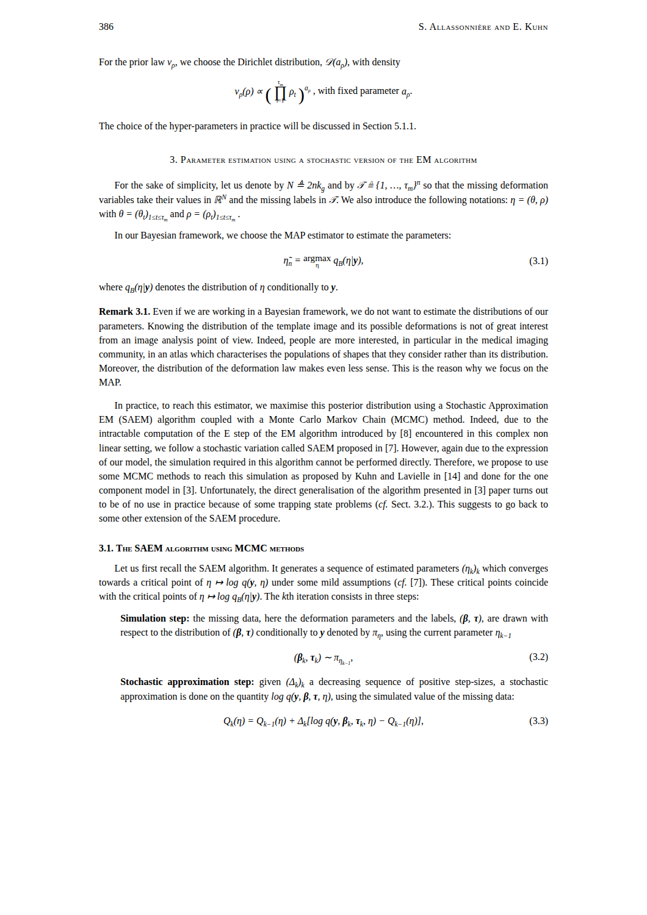386 S. Allassonnière and E. Kuhn
For the prior law νρ, we choose the Dirichlet distribution, 𝒟(aρ), with density
νρ(ρ) ∝ ( τm ∏ t=1 ρt )aρ , with fixed parameter aρ.
The choice of the hyper-parameters in practice will be discussed in Section 5.1.1.
3. Parameter estimation using a stochastic version of the EM algorithm
For the sake of simplicity, let us denote by N ≜ 2nkg and by 𝒯 ≜ {1, …, τm}n so that the missing deformation variables take their values in ℝN and the missing labels in 𝒯. We also introduce the following notations: η = (θ, ρ) with θ = (θt)1≤t≤τm and ρ = (ρt)1≤t≤τm .
In our Bayesian framework, we choose the MAP estimator to estimate the parameters:
η̃n = argmax η qB(η|y), (3.1)
where qB(η|y) denotes the distribution of η conditionally to y.
Remark 3.1. Even if we are working in a Bayesian framework, we do not want to estimate the distributions of our parameters. Knowing the distribution of the template image and its possible deformations is not of great interest from an image analysis point of view. Indeed, people are more interested, in particular in the medical imaging community, in an atlas which characterises the populations of shapes that they consider rather than its distribution. Moreover, the distribution of the deformation law makes even less sense. This is the reason why we focus on the MAP.
In practice, to reach this estimator, we maximise this posterior distribution using a Stochastic Approximation EM (SAEM) algorithm coupled with a Monte Carlo Markov Chain (MCMC) method. Indeed, due to the intractable computation of the E step of the EM algorithm introduced by [8] encountered in this complex non linear setting, we follow a stochastic variation called SAEM proposed in [7]. However, again due to the expression of our model, the simulation required in this algorithm cannot be performed directly. Therefore, we propose to use some MCMC methods to reach this simulation as proposed by Kuhn and Lavielle in [14] and done for the one component model in [3]. Unfortunately, the direct generalisation of the algorithm presented in [3] paper turns out to be of no use in practice because of some trapping state problems (cf. Sect. 3.2.). This suggests to go back to some other extension of the SAEM procedure.
3.1. The SAEM algorithm using MCMC methods
Let us first recall the SAEM algorithm. It generates a sequence of estimated parameters (ηk)k which converges towards a critical point of η ↦ log q(y, η) under some mild assumptions (cf. [7]). These critical points coincide with the critical points of η ↦ log qB(η|y). The kth iteration consists in three steps:
Simulation step: the missing data, here the deformation parameters and the labels, (β, τ), are drawn with respect to the distribution of (β, τ) conditionally to y denoted by πη, using the current parameter ηk−1
(βk, τk) ∼ πηk−1, (3.2)
Stochastic approximation step: given (Δk)k a decreasing sequence of positive step-sizes, a stochastic approximation is done on the quantity log q(y, β, τ, η), using the simulated value of the missing data:
Qk(η) = Qk−1(η) + Δk[log q(y, βk, τk, η) − Qk−1(η)], (3.3)